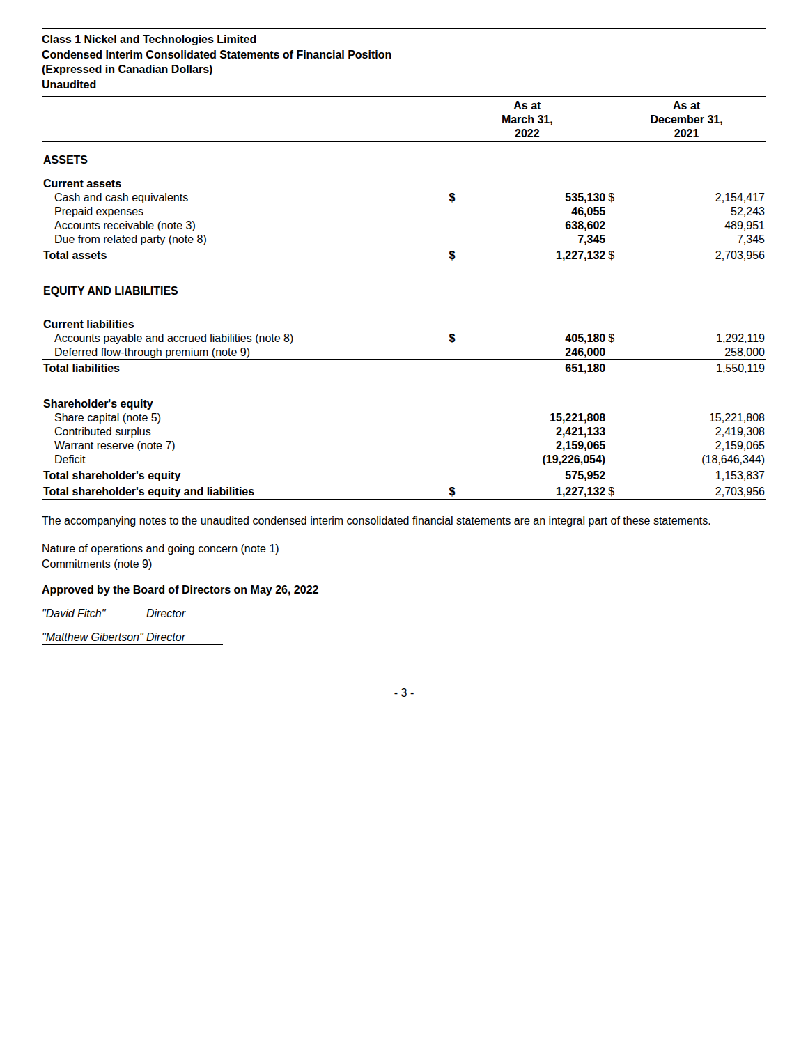Class 1 Nickel and Technologies Limited
Condensed Interim Consolidated Statements of Financial Position
(Expressed in Canadian Dollars)
Unaudited
| | As at March 31, 2022 | As at December 31, 2021 |
| ASSETS | |
| Current assets | |
| Cash and cash equivalents | $ | 535,130 | $ | 2,154,417 |
| Prepaid expenses | | 46,055 | | 52,243 |
| Accounts receivable (note 3) | | 638,602 | | 489,951 |
| Due from related party (note 8) | | 7,345 | | 7,345 |
| Total assets | $ | 1,227,132 | $ | 2,703,956 |
| EQUITY AND LIABILITIES | |
| Current liabilities | |
| Accounts payable and accrued liabilities (note 8) | $ | 405,180 | $ | 1,292,119 |
| Deferred flow-through premium (note 9) | | 246,000 | | 258,000 |
| Total liabilities | | 651,180 | | 1,550,119 |
| Shareholder's equity | |
| Share capital (note 5) | | 15,221,808 | | 15,221,808 |
| Contributed surplus | | 2,421,133 | | 2,419,308 |
| Warrant reserve (note 7) | | 2,159,065 | | 2,159,065 |
| Deficit | | (19,226,054) | | (18,646,344) |
| Total shareholder's equity | | 575,952 | | 1,153,837 |
| Total shareholder's equity and liabilities | $ | 1,227,132 | $ | 2,703,956 |
The accompanying notes to the unaudited condensed interim consolidated financial statements are an integral part of these statements.
Nature of operations and going concern (note 1)
Commitments (note 9)
Approved by the Board of Directors on May 26, 2022
"David Fitch"Director
"Matthew Gibertson"Director
- 3 -